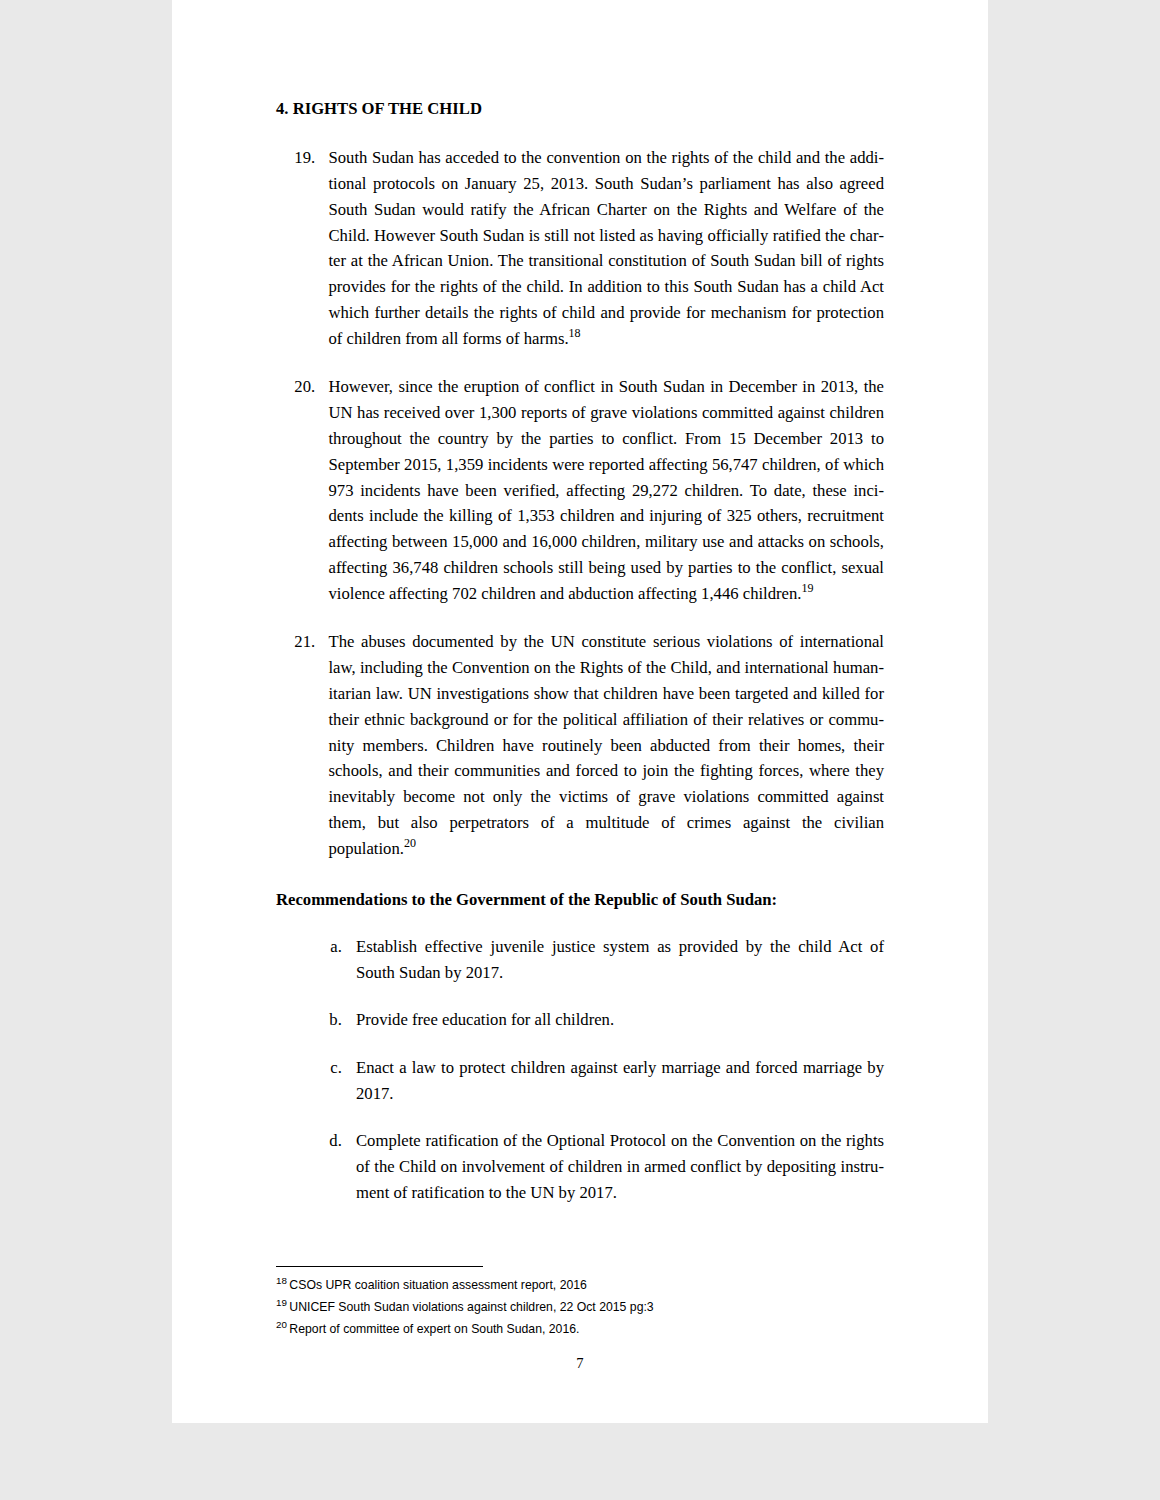4. RIGHTS OF THE CHILD
South Sudan has acceded to the convention on the rights of the child and the additional protocols on January 25, 2013. South Sudan’s parliament has also agreed South Sudan would ratify the African Charter on the Rights and Welfare of the Child. However South Sudan is still not listed as having officially ratified the charter at the African Union. The transitional constitution of South Sudan bill of rights provides for the rights of the child. In addition to this South Sudan has a child Act which further details the rights of child and provide for mechanism for protection of children from all forms of harms.18
However, since the eruption of conflict in South Sudan in December in 2013, the UN has received over 1,300 reports of grave violations committed against children throughout the country by the parties to conflict. From 15 December 2013 to September 2015, 1,359 incidents were reported affecting 56,747 children, of which 973 incidents have been verified, affecting 29,272 children. To date, these incidents include the killing of 1,353 children and injuring of 325 others, recruitment affecting between 15,000 and 16,000 children, military use and attacks on schools, affecting 36,748 children schools still being used by parties to the conflict, sexual violence affecting 702 children and abduction affecting 1,446 children.19
The abuses documented by the UN constitute serious violations of international law, including the Convention on the Rights of the Child, and international humanitarian law. UN investigations show that children have been targeted and killed for their ethnic background or for the political affiliation of their relatives or community members. Children have routinely been abducted from their homes, their schools, and their communities and forced to join the fighting forces, where they inevitably become not only the victims of grave violations committed against them, but also perpetrators of a multitude of crimes against the civilian population.20
Recommendations to the Government of the Republic of South Sudan:
Establish effective juvenile justice system as provided by the child Act of South Sudan by 2017.
Provide free education for all children.
Enact a law to protect children against early marriage and forced marriage by 2017.
Complete ratification of the Optional Protocol on the Convention on the rights of the Child on involvement of children in armed conflict by depositing instrument of ratification to the UN by 2017.
18 CSOs UPR coalition situation assessment report, 2016
19 UNICEF South Sudan violations against children, 22 Oct 2015 pg:3
20 Report of committee of expert on South Sudan, 2016.
7